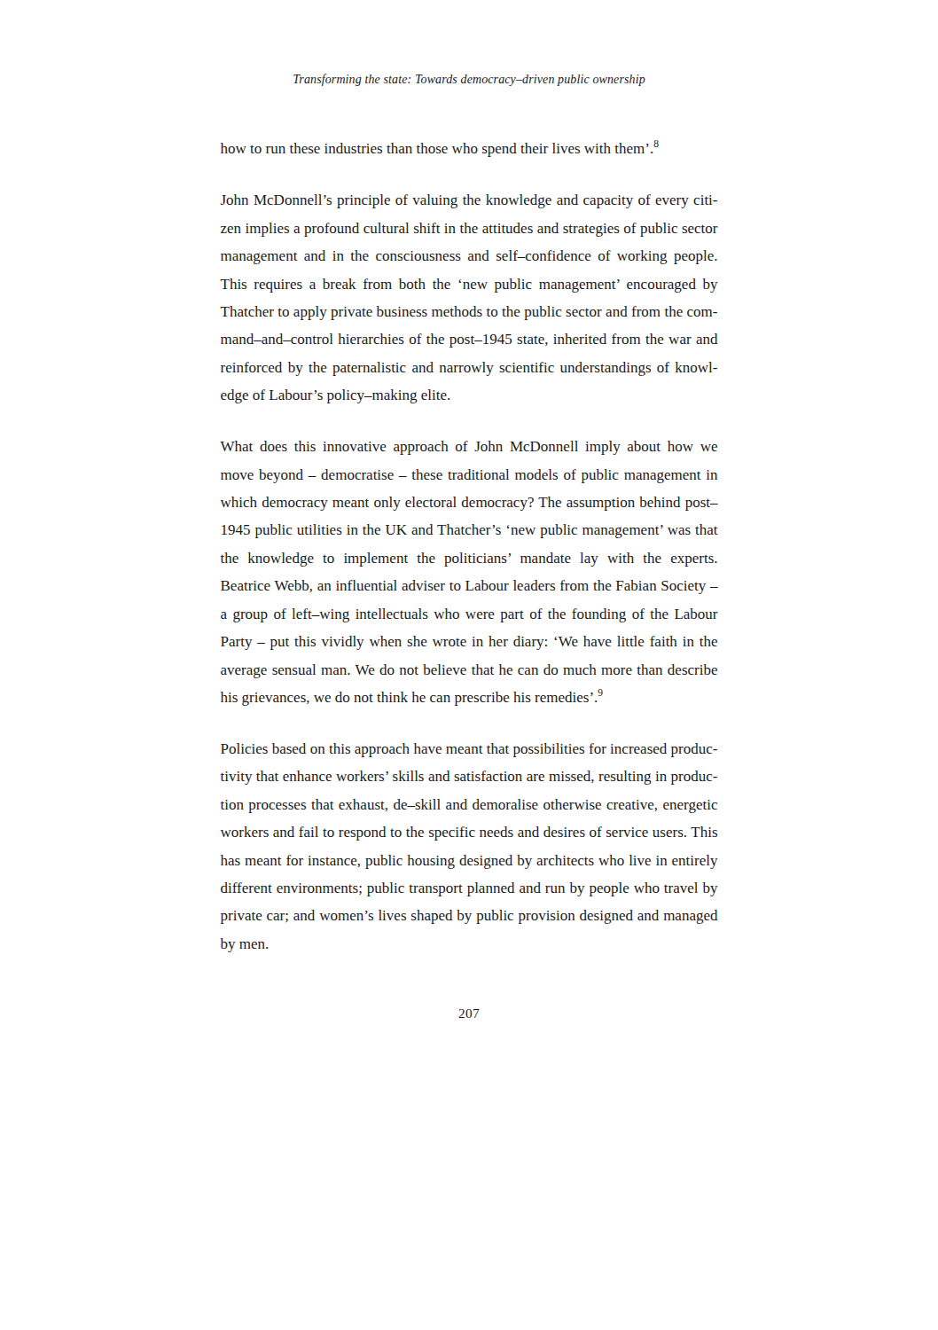Transforming the state: Towards democracy–driven public ownership
how to run these industries than those who spend their lives with them’.8
John McDonnell’s principle of valuing the knowledge and capacity of every citizen implies a profound cultural shift in the attitudes and strategies of public sector management and in the consciousness and self–confidence of working people. This requires a break from both the ‘new public management’ encouraged by Thatcher to apply private business methods to the public sector and from the command–and–control hierarchies of the post–1945 state, inherited from the war and reinforced by the paternalistic and narrowly scientific understandings of knowledge of Labour’s policy–making elite.
What does this innovative approach of John McDonnell imply about how we move beyond – democratise – these traditional models of public management in which democracy meant only electoral democracy? The assumption behind post–1945 public utilities in the UK and Thatcher’s ‘new public management’ was that the knowledge to implement the politicians’ mandate lay with the experts. Beatrice Webb, an influential adviser to Labour leaders from the Fabian Society – a group of left–wing intellectuals who were part of the founding of the Labour Party – put this vividly when she wrote in her diary: ‘We have little faith in the average sensual man. We do not believe that he can do much more than describe his grievances, we do not think he can prescribe his remedies’.9
Policies based on this approach have meant that possibilities for increased productivity that enhance workers’ skills and satisfaction are missed, resulting in production processes that exhaust, de–skill and demoralise otherwise creative, energetic workers and fail to respond to the specific needs and desires of service users. This has meant for instance, public housing designed by architects who live in entirely different environments; public transport planned and run by people who travel by private car; and women’s lives shaped by public provision designed and managed by men.
207